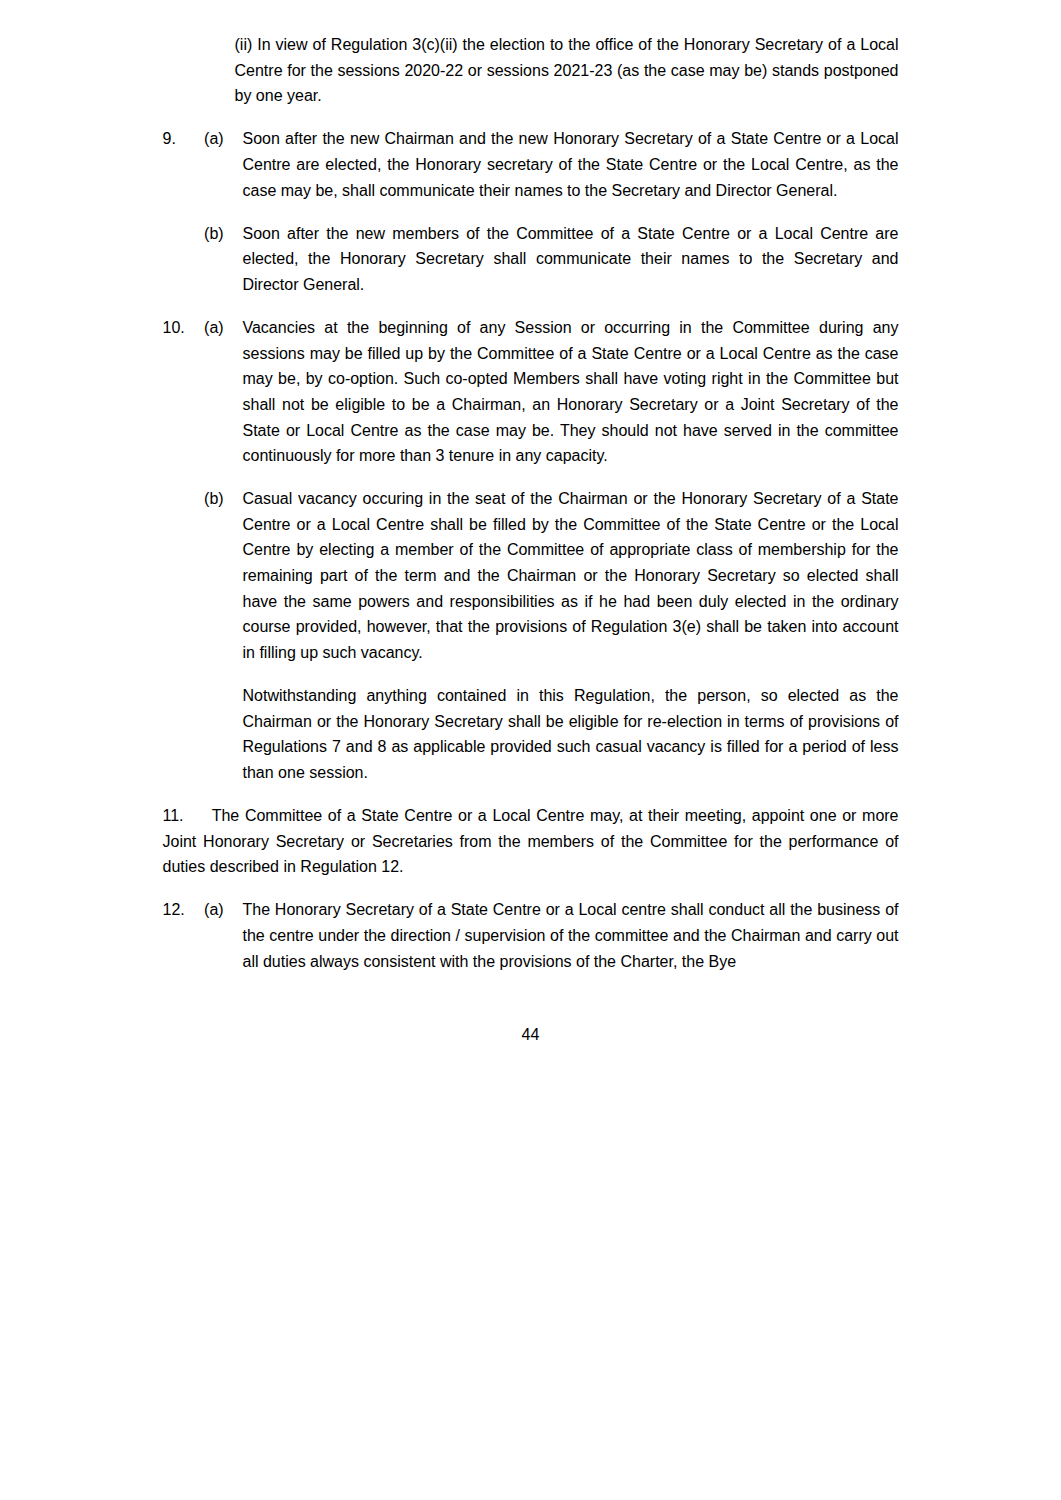(ii) In view of Regulation 3(c)(ii) the election to the office of the Honorary Secretary of a Local Centre for the sessions 2020-22 or sessions 2021-23 (as the case may be) stands postponed by one year.
9.
(a)
Soon after the new Chairman and the new Honorary Secretary of a State Centre or a Local Centre are elected, the Honorary secretary of the State Centre or the Local Centre, as the case may be, shall communicate their names to the Secretary and Director General.
(b)
Soon after the new members of the Committee of a State Centre or a Local Centre are elected, the Honorary Secretary shall communicate their names to the Secretary and Director General.
10.
(a)
Vacancies at the beginning of any Session or occurring in the Committee during any sessions may be filled up by the Committee of a State Centre or a Local Centre as the case may be, by co-option. Such co-opted Members shall have voting right in the Committee but shall not be eligible to be a Chairman, an Honorary Secretary or a Joint Secretary of the State or Local Centre as the case may be. They should not have served in the committee continuously for more than 3 tenure in any capacity.
(b)
Casual vacancy occuring in the seat of the Chairman or the Honorary Secretary of a State Centre or a Local Centre shall be filled by the Committee of the State Centre or the Local Centre by electing a member of the Committee of appropriate class of membership for the remaining part of the term and the Chairman or the Honorary Secretary so elected shall have the same powers and responsibilities as if he had been duly elected in the ordinary course provided, however, that the provisions of Regulation 3(e) shall be taken into account in filling up such vacancy.
Notwithstanding anything contained in this Regulation, the person, so elected as the Chairman or the Honorary Secretary shall be eligible for re-election in terms of provisions of Regulations 7 and 8 as applicable provided such casual vacancy is filled for a period of less than one session.
11. The Committee of a State Centre or a Local Centre may, at their meeting, appoint one or more Joint Honorary Secretary or Secretaries from the members of the Committee for the performance of duties described in Regulation 12.
12.
(a)
The Honorary Secretary of a State Centre or a Local centre shall conduct all the business of the centre under the direction / supervision of the committee and the Chairman and carry out all duties always consistent with the provisions of the Charter, the Bye
44